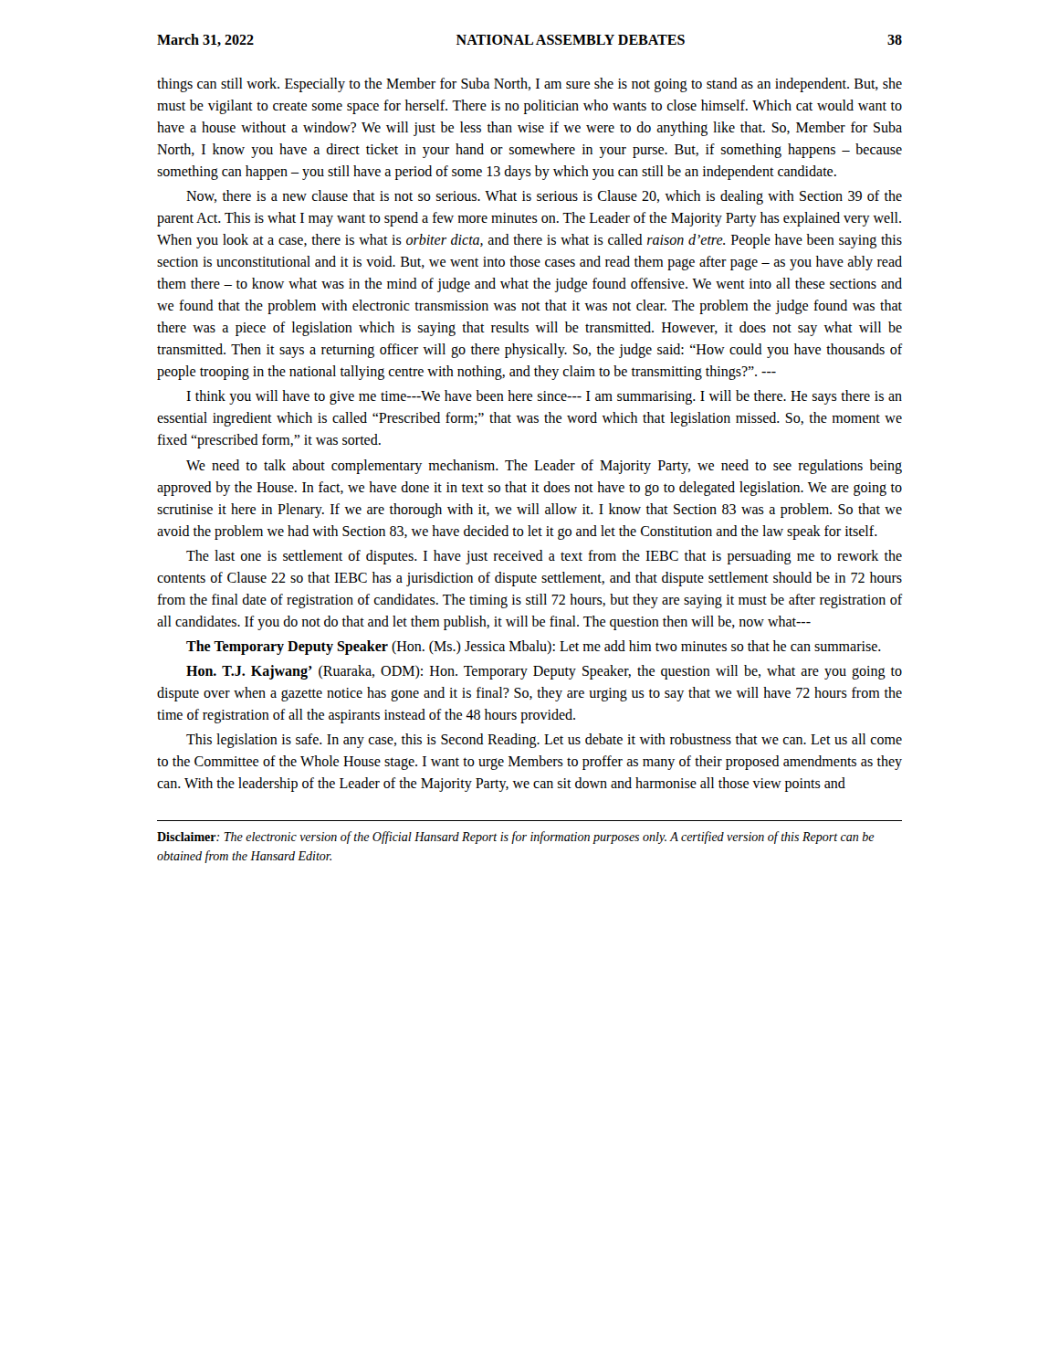March 31, 2022 NATIONAL ASSEMBLY DEBATES 38
things can still work. Especially to the Member for Suba North, I am sure she is not going to stand as an independent. But, she must be vigilant to create some space for herself. There is no politician who wants to close himself. Which cat would want to have a house without a window? We will just be less than wise if we were to do anything like that. So, Member for Suba North, I know you have a direct ticket in your hand or somewhere in your purse. But, if something happens – because something can happen – you still have a period of some 13 days by which you can still be an independent candidate.
Now, there is a new clause that is not so serious. What is serious is Clause 20, which is dealing with Section 39 of the parent Act. This is what I may want to spend a few more minutes on. The Leader of the Majority Party has explained very well. When you look at a case, there is what is orbiter dicta, and there is what is called raison d’etre. People have been saying this section is unconstitutional and it is void. But, we went into those cases and read them page after page – as you have ably read them there – to know what was in the mind of judge and what the judge found offensive. We went into all these sections and we found that the problem with electronic transmission was not that it was not clear. The problem the judge found was that there was a piece of legislation which is saying that results will be transmitted. However, it does not say what will be transmitted. Then it says a returning officer will go there physically. So, the judge said: “How could you have thousands of people trooping in the national tallying centre with nothing, and they claim to be transmitting things?”. ---
I think you will have to give me time---We have been here since--- I am summarising. I will be there. He says there is an essential ingredient which is called “Prescribed form;” that was the word which that legislation missed. So, the moment we fixed “prescribed form,” it was sorted.
We need to talk about complementary mechanism. The Leader of Majority Party, we need to see regulations being approved by the House. In fact, we have done it in text so that it does not have to go to delegated legislation. We are going to scrutinise it here in Plenary. If we are thorough with it, we will allow it. I know that Section 83 was a problem. So that we avoid the problem we had with Section 83, we have decided to let it go and let the Constitution and the law speak for itself.
The last one is settlement of disputes. I have just received a text from the IEBC that is persuading me to rework the contents of Clause 22 so that IEBC has a jurisdiction of dispute settlement, and that dispute settlement should be in 72 hours from the final date of registration of candidates. The timing is still 72 hours, but they are saying it must be after registration of all candidates. If you do not do that and let them publish, it will be final. The question then will be, now what---
The Temporary Deputy Speaker (Hon. (Ms.) Jessica Mbalu): Let me add him two minutes so that he can summarise.
Hon. T.J. Kajwang’ (Ruaraka, ODM): Hon. Temporary Deputy Speaker, the question will be, what are you going to dispute over when a gazette notice has gone and it is final? So, they are urging us to say that we will have 72 hours from the time of registration of all the aspirants instead of the 48 hours provided.
This legislation is safe. In any case, this is Second Reading. Let us debate it with robustness that we can. Let us all come to the Committee of the Whole House stage. I want to urge Members to proffer as many of their proposed amendments as they can. With the leadership of the Leader of the Majority Party, we can sit down and harmonise all those view points and
Disclaimer: The electronic version of the Official Hansard Report is for information purposes only. A certified version of this Report can be obtained from the Hansard Editor.